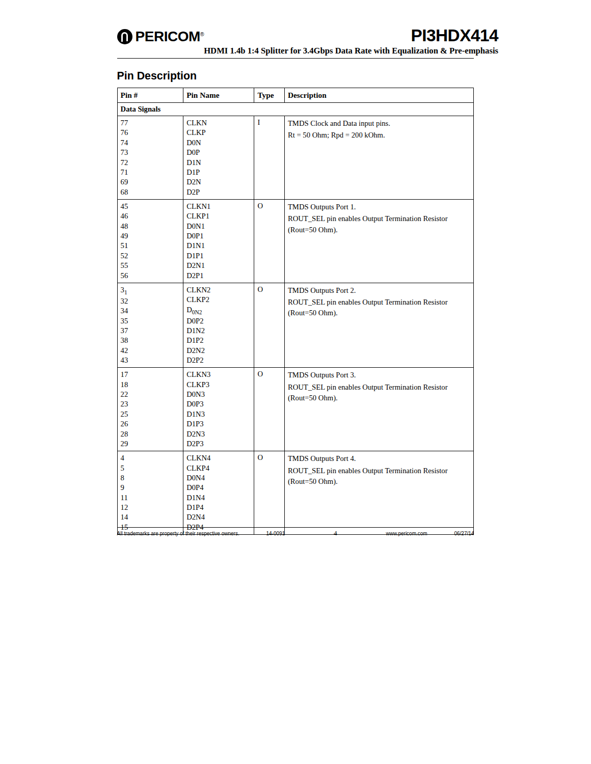PERICOM®
PI3HDX414
HDMI 1.4b 1:4 Splitter for 3.4Gbps Data Rate with Equalization & Pre-emphasis
Pin Description
| Pin # | Pin Name | Type | Description |
| --- | --- | --- | --- |
| Data Signals |
| 77 76 74 73 72 71 69 68 | CLKN CLKP D0N D0P D1N D1P D2N D2P | I | TMDS Clock and Data input pins. Rt = 50 Ohm; Rpd = 200 kOhm. |
| 45 46 48 49 51 52 55 56 | CLKN1 CLKP1 D0N1 D0P1 D1N1 D1P1 D2N1 D2P1 | O | TMDS Outputs Port 1. ROUT_SEL pin enables Output Termination Resistor (Rout=50 Ohm). |
| 3 1 32 34 35 37 38 42 43 | CLKN2 CLKP2 D 0N2 D0P2 D1N2 D1P2 D2N2 D2P2 | O | TMDS Outputs Port 2. ROUT_SEL pin enables Output Termination Resistor (Rout=50 Ohm). |
| 17 18 22 23 25 26 28 29 | CLKN3 CLKP3 D0N3 D0P3 D1N3 D1P3 D2N3 D2P3 | O | TMDS Outputs Port 3. ROUT_SEL pin enables Output Termination Resistor (Rout=50 Ohm). |
| 4 5 8 9 11 12 14 15 | CLKN4 CLKP4 D0N4 D0P4 D1N4 D1P4 D2N4 D2P4 | O | TMDS Outputs Port 4. ROUT_SEL pin enables Output Termination Resistor (Rout=50 Ohm). |
All trademarks are property of their respective owners. 14-0091 4 www.pericom.com 06/27/14